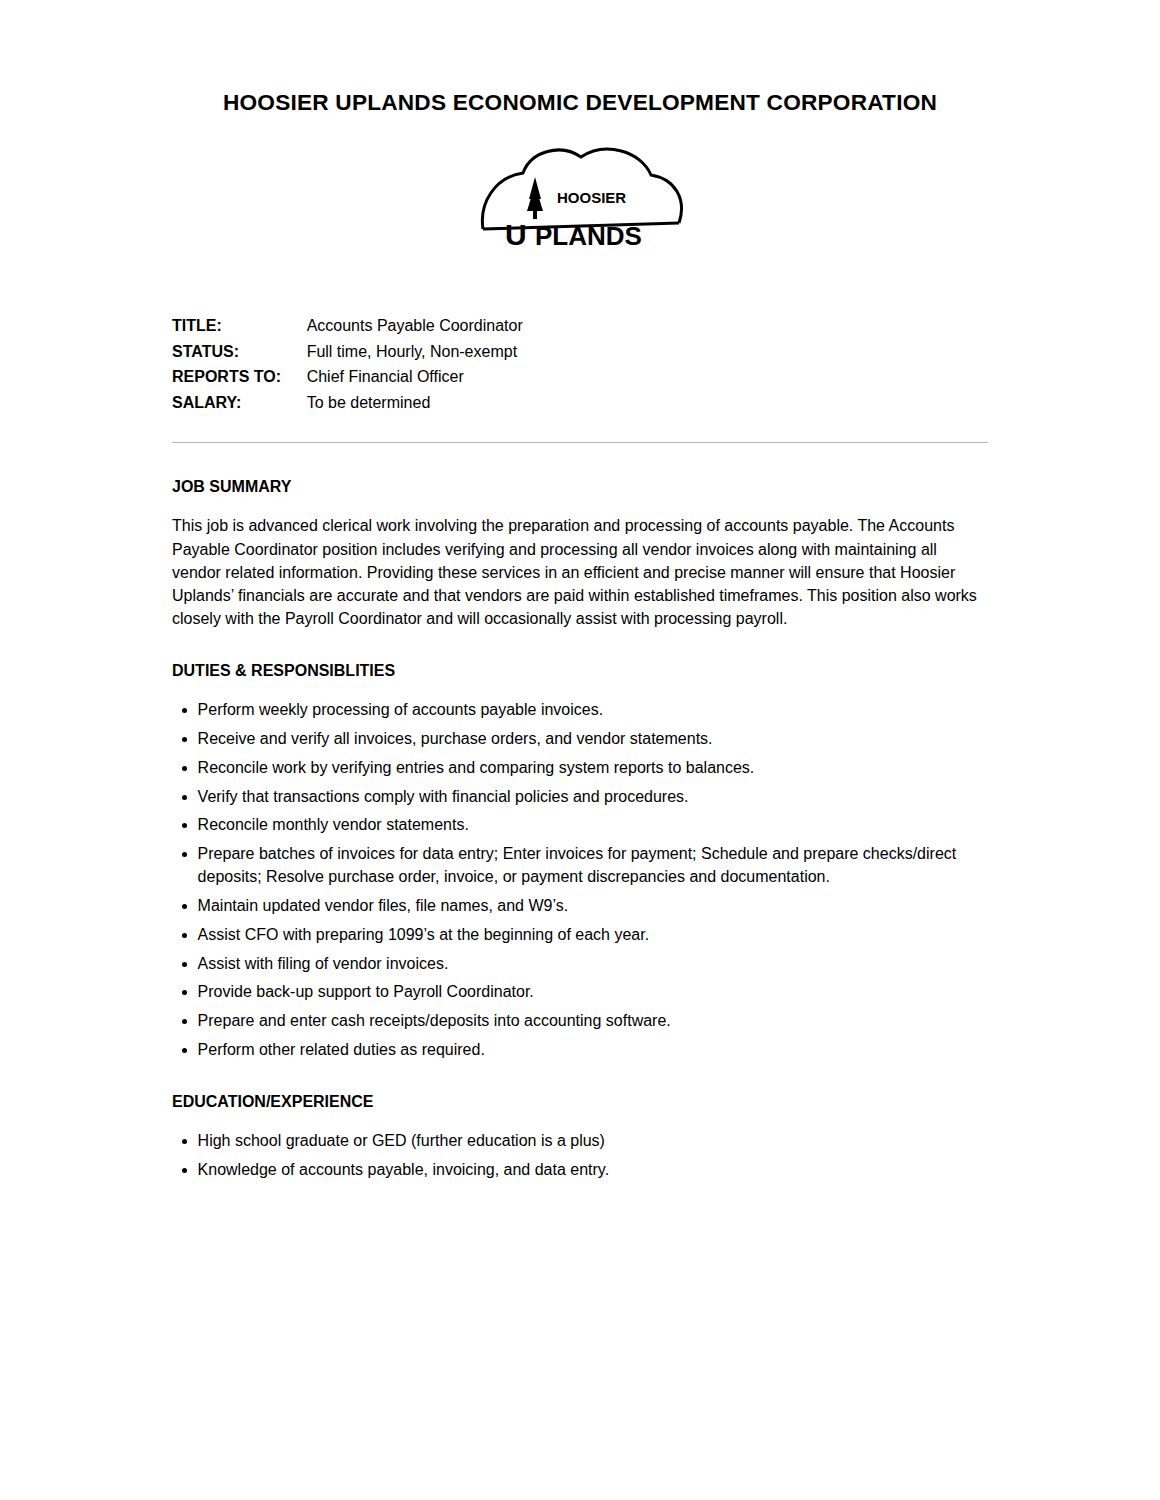HOOSIER UPLANDS ECONOMIC DEVELOPMENT CORPORATION
HOOSIER U PLANDS
| TITLE: | Accounts Payable Coordinator |
| STATUS: | Full time, Hourly, Non-exempt |
| REPORTS TO: | Chief Financial Officer |
| SALARY: | To be determined |
JOB SUMMARY
This job is advanced clerical work involving the preparation and processing of accounts payable. The Accounts Payable Coordinator position includes verifying and processing all vendor invoices along with maintaining all vendor related information. Providing these services in an efficient and precise manner will ensure that Hoosier Uplands’ financials are accurate and that vendors are paid within established timeframes. This position also works closely with the Payroll Coordinator and will occasionally assist with processing payroll.
DUTIES & RESPONSIBLITIES
Perform weekly processing of accounts payable invoices.
Receive and verify all invoices, purchase orders, and vendor statements.
Reconcile work by verifying entries and comparing system reports to balances.
Verify that transactions comply with financial policies and procedures.
Reconcile monthly vendor statements.
Prepare batches of invoices for data entry; Enter invoices for payment; Schedule and prepare checks/direct deposits; Resolve purchase order, invoice, or payment discrepancies and documentation.
Maintain updated vendor files, file names, and W9’s.
Assist CFO with preparing 1099’s at the beginning of each year.
Assist with filing of vendor invoices.
Provide back-up support to Payroll Coordinator.
Prepare and enter cash receipts/deposits into accounting software.
Perform other related duties as required.
EDUCATION/EXPERIENCE
High school graduate or GED (further education is a plus)
Knowledge of accounts payable, invoicing, and data entry.